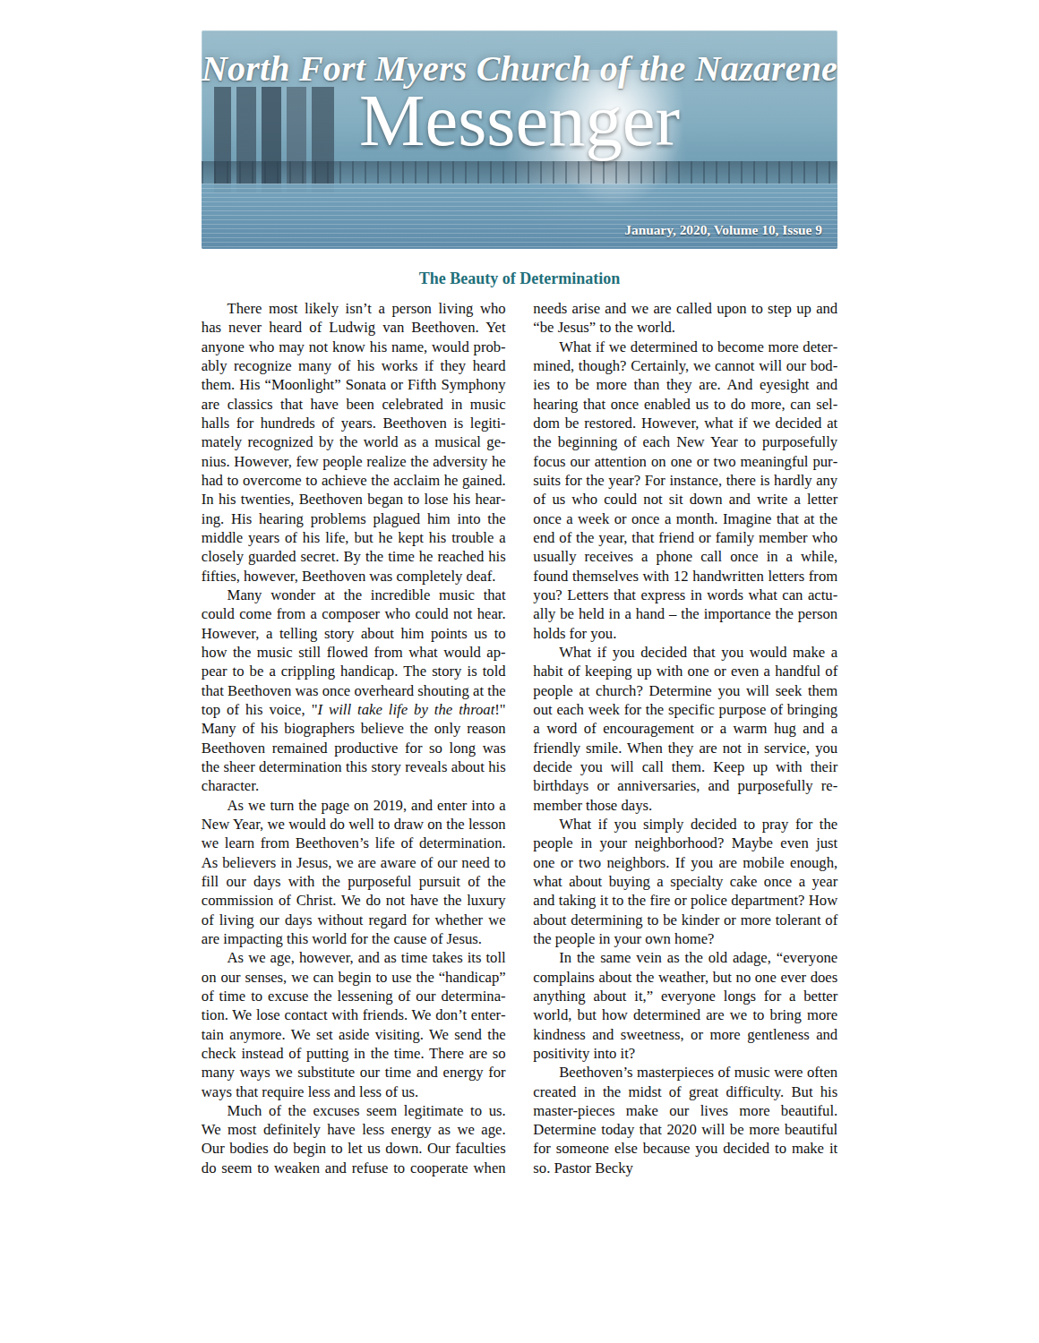North Fort Myers Church of the Nazarene
Messenger
January, 2020, Volume 10, Issue 9
The Beauty of Determination
There most likely isn’t a person living who has never heard of Ludwig van Beethoven. Yet anyone who may not know his name, would probably recognize many of his works if they heard them. His “Moonlight” Sonata or Fifth Symphony are classics that have been celebrated in music halls for hundreds of years. Beethoven is legitimately recognized by the world as a musical genius. However, few people realize the adversity he had to overcome to achieve the acclaim he gained. In his twenties, Beethoven began to lose his hearing. His hearing problems plagued him into the middle years of his life, but he kept his trouble a closely guarded secret. By the time he reached his fifties, however, Beethoven was completely deaf.
Many wonder at the incredible music that could come from a composer who could not hear. However, a telling story about him points us to how the music still flowed from what would appear to be a crippling handicap. The story is told that Beethoven was once overheard shouting at the top of his voice, "I will take life by the throat!" Many of his biographers believe the only reason Beethoven remained productive for so long was the sheer determination this story reveals about his character.
As we turn the page on 2019, and enter into a New Year, we would do well to draw on the lesson we learn from Beethoven’s life of determination. As believers in Jesus, we are aware of our need to fill our days with the purposeful pursuit of the commission of Christ. We do not have the luxury of living our days without regard for whether we are impacting this world for the cause of Jesus.
As we age, however, and as time takes its toll on our senses, we can begin to use the “handicap” of time to excuse the lessening of our determination. We lose contact with friends. We don’t entertain anymore. We set aside visiting. We send the check instead of putting in the time. There are so many ways we substitute our time and energy for ways that require less and less of us.
Much of the excuses seem legitimate to us. We most definitely have less energy as we age. Our bodies do begin to let us down. Our faculties do seem to weaken and refuse to cooperate when needs arise and we are called upon to step up and “be Jesus” to the world.
What if we determined to become more determined, though? Certainly, we cannot will our bodies to be more than they are. And eyesight and hearing that once enabled us to do more, can seldom be restored. However, what if we decided at the beginning of each New Year to purposefully focus our attention on one or two meaningful pursuits for the year? For instance, there is hardly any of us who could not sit down and write a letter once a week or once a month. Imagine that at the end of the year, that friend or family member who usually receives a phone call once in a while, found themselves with 12 handwritten letters from you? Letters that express in words what can actually be held in a hand – the importance the person holds for you.
What if you decided that you would make a habit of keeping up with one or even a handful of people at church? Determine you will seek them out each week for the specific purpose of bringing a word of encouragement or a warm hug and a friendly smile. When they are not in service, you decide you will call them. Keep up with their birthdays or anniversaries, and purposefully remember those days.
What if you simply decided to pray for the people in your neighborhood? Maybe even just one or two neighbors. If you are mobile enough, what about buying a specialty cake once a year and taking it to the fire or police department? How about determining to be kinder or more tolerant of the people in your own home?
In the same vein as the old adage, “everyone complains about the weather, but no one ever does anything about it,” everyone longs for a better world, but how determined are we to bring more kindness and sweetness, or more gentleness and positivity into it?
Beethoven’s masterpieces of music were often created in the midst of great difficulty. But his master-pieces make our lives more beautiful. Determine today that 2020 will be more beautiful for someone else because you decided to make it so. Pastor Becky